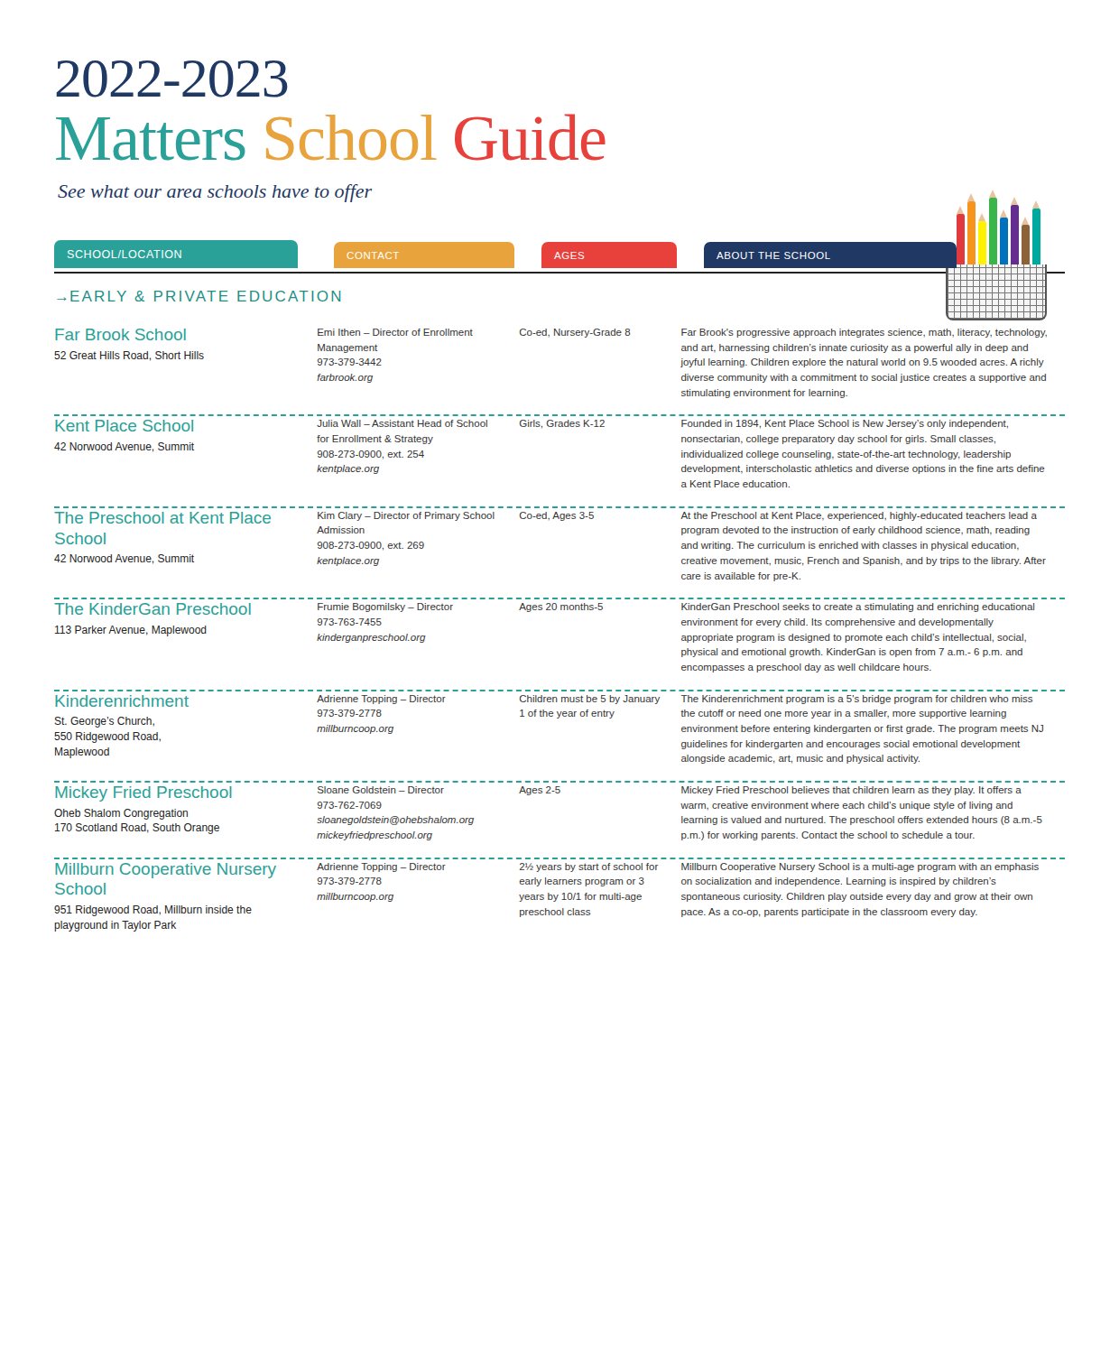2022-2023
Matters School Guide
See what our area schools have to offer
SCHOOL/LOCATION
CONTACT
AGES
ABOUT THE SCHOOL
→EARLY & PRIVATE EDUCATION
| Far Brook School 52 Great Hills Road, Short Hills | Emi Ithen – Director of Enrollment Management 973-379-3442 farbrook.org | Co-ed, Nursery-Grade 8 | Far Brook's progressive approach integrates science, math, literacy, technology, and art, harnessing children’s innate curiosity as a powerful ally in deep and joyful learning. Children explore the natural world on 9.5 wooded acres. A richly diverse community with a commitment to social justice creates a supportive and stimulating environment for learning. |
| Kent Place School 42 Norwood Avenue, Summit | Julia Wall – Assistant Head of School for Enrollment & Strategy 908-273-0900, ext. 254 kentplace.org | Girls, Grades K-12 | Founded in 1894, Kent Place School is New Jersey’s only independent, nonsectarian, college preparatory day school for girls. Small classes, individualized college counseling, state-of-the-art technology, leadership development, interscholastic athletics and diverse options in the fine arts define a Kent Place education. |
| The Preschool at Kent Place School 42 Norwood Avenue, Summit | Kim Clary – Director of Primary School Admission 908-273-0900, ext. 269 kentplace.org | Co-ed, Ages 3-5 | At the Preschool at Kent Place, experienced, highly-educated teachers lead a program devoted to the instruction of early childhood science, math, reading and writing. The curriculum is enriched with classes in physical education, creative movement, music, French and Spanish, and by trips to the library. After care is available for pre-K. |
| The KinderGan Preschool 113 Parker Avenue, Maplewood | Frumie Bogomilsky – Director 973-763-7455 kinderganpreschool.org | Ages 20 months-5 | KinderGan Preschool seeks to create a stimulating and enriching educational environment for every child. Its comprehensive and developmentally appropriate program is designed to promote each child’s intellectual, social, physical and emotional growth. KinderGan is open from 7 a.m.- 6 p.m. and encompasses a preschool day as well childcare hours. |
| Kinderenrichment St. George’s Church, 550 Ridgewood Road, Maplewood | Adrienne Topping – Director 973-379-2778 millburncoop.org | Children must be 5 by January 1 of the year of entry | The Kinderenrichment program is a 5's bridge program for children who miss the cutoff or need one more year in a smaller, more supportive learning environment before entering kindergarten or first grade. The program meets NJ guidelines for kindergarten and encourages social emotional development alongside academic, art, music and physical activity. |
| Mickey Fried Preschool Oheb Shalom Congregation 170 Scotland Road, South Orange | Sloane Goldstein – Director 973-762-7069 sloanegoldstein@ohebshalom.org mickeyfriedpreschool.org | Ages 2-5 | Mickey Fried Preschool believes that children learn as they play. It offers a warm, creative environment where each child’s unique style of living and learning is valued and nurtured. The preschool offers extended hours (8 a.m.-5 p.m.) for working parents. Contact the school to schedule a tour. |
| Millburn Cooperative Nursery School 951 Ridgewood Road, Millburn inside the playground in Taylor Park | Adrienne Topping – Director 973-379-2778 millburncoop.org | 2½ years by start of school for early learners program or 3 years by 10/1 for multi-age preschool class | Millburn Cooperative Nursery School is a multi-age program with an emphasis on socialization and independence. Learning is inspired by children’s spontaneous curiosity. Children play outside every day and grow at their own pace. As a co-op, parents participate in the classroom every day. |